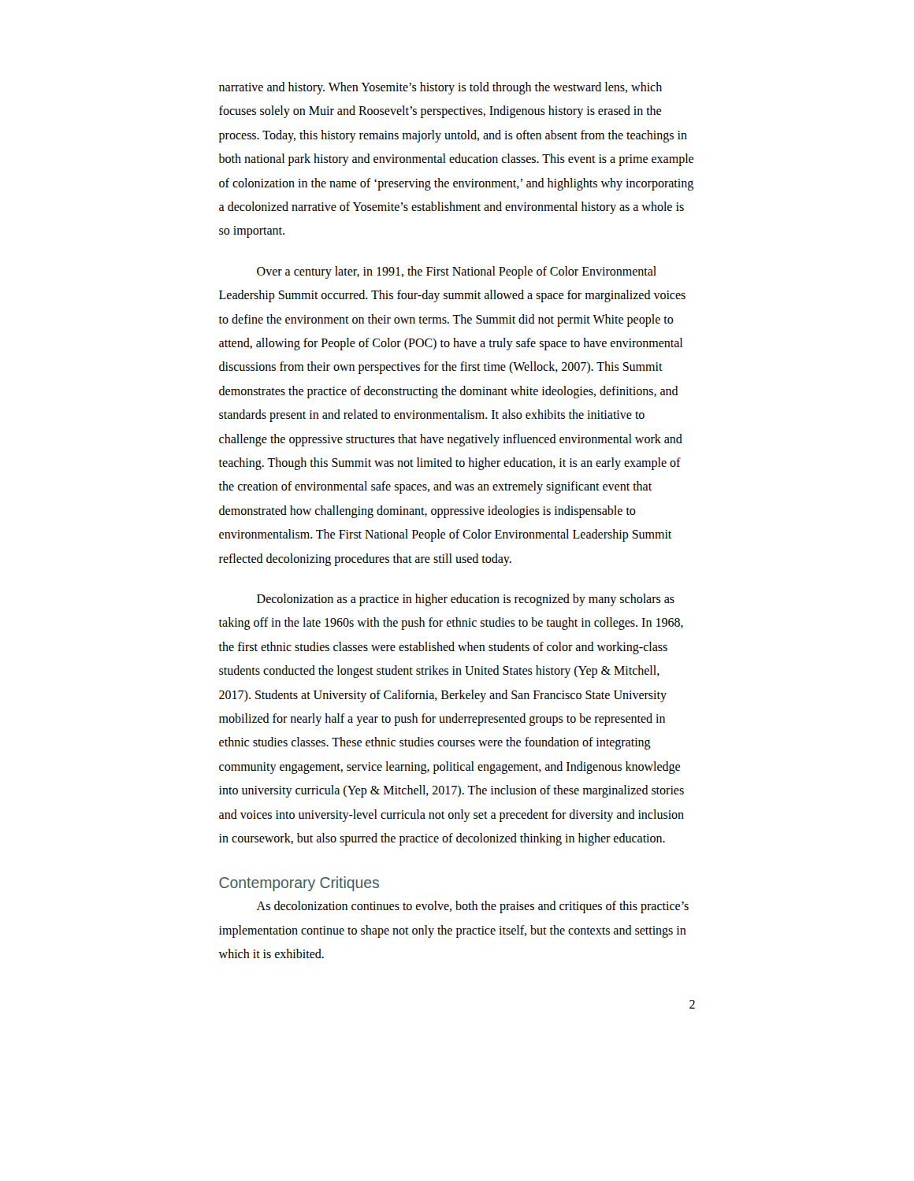narrative and history. When Yosemite’s history is told through the westward lens, which focuses solely on Muir and Roosevelt’s perspectives, Indigenous history is erased in the process. Today, this history remains majorly untold, and is often absent from the teachings in both national park history and environmental education classes. This event is a prime example of colonization in the name of ‘preserving the environment,’ and highlights why incorporating a decolonized narrative of Yosemite’s establishment and environmental history as a whole is so important.
Over a century later, in 1991, the First National People of Color Environmental Leadership Summit occurred. This four-day summit allowed a space for marginalized voices to define the environment on their own terms. The Summit did not permit White people to attend, allowing for People of Color (POC) to have a truly safe space to have environmental discussions from their own perspectives for the first time (Wellock, 2007). This Summit demonstrates the practice of deconstructing the dominant white ideologies, definitions, and standards present in and related to environmentalism. It also exhibits the initiative to challenge the oppressive structures that have negatively influenced environmental work and teaching. Though this Summit was not limited to higher education, it is an early example of the creation of environmental safe spaces, and was an extremely significant event that demonstrated how challenging dominant, oppressive ideologies is indispensable to environmentalism. The First National People of Color Environmental Leadership Summit reflected decolonizing procedures that are still used today.
Decolonization as a practice in higher education is recognized by many scholars as taking off in the late 1960s with the push for ethnic studies to be taught in colleges. In 1968, the first ethnic studies classes were established when students of color and working-class students conducted the longest student strikes in United States history (Yep & Mitchell, 2017). Students at University of California, Berkeley and San Francisco State University mobilized for nearly half a year to push for underrepresented groups to be represented in ethnic studies classes. These ethnic studies courses were the foundation of integrating community engagement, service learning, political engagement, and Indigenous knowledge into university curricula (Yep & Mitchell, 2017). The inclusion of these marginalized stories and voices into university-level curricula not only set a precedent for diversity and inclusion in coursework, but also spurred the practice of decolonized thinking in higher education.
Contemporary Critiques
As decolonization continues to evolve, both the praises and critiques of this practice’s implementation continue to shape not only the practice itself, but the contexts and settings in which it is exhibited.
2